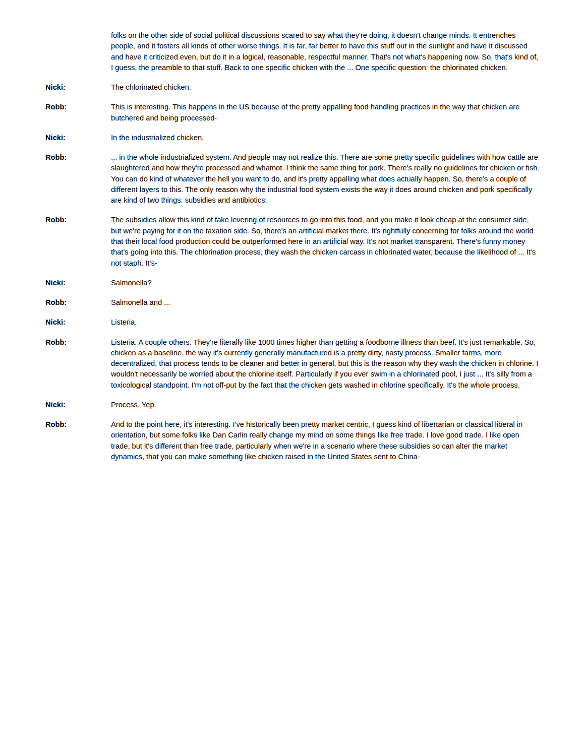folks on the other side of social political discussions scared to say what they're doing, it doesn't change minds. It entrenches people, and it fosters all kinds of other worse things. It is far, far better to have this stuff out in the sunlight and have it discussed and have it criticized even, but do it in a logical, reasonable, respectful manner. That's not what's happening now. So, that's kind of, I guess, the preamble to that stuff. Back to one specific chicken with the ... One specific question: the chlorinated chicken.
Nicki:
The chlorinated chicken.
Robb:
This is interesting. This happens in the US because of the pretty appalling food handling practices in the way that chicken are butchered and being processed-
Nicki:
In the industrialized chicken.
Robb:
... in the whole industrialized system. And people may not realize this. There are some pretty specific guidelines with how cattle are slaughtered and how they're processed and whatnot. I think the same thing for pork. There's really no guidelines for chicken or fish. You can do kind of whatever the hell you want to do, and it's pretty appalling what does actually happen. So, there's a couple of different layers to this. The only reason why the industrial food system exists the way it does around chicken and pork specifically are kind of two things: subsidies and antibiotics.
Robb:
The subsidies allow this kind of fake levering of resources to go into this food, and you make it look cheap at the consumer side, but we're paying for it on the taxation side. So, there's an artificial market there. It's rightfully concerning for folks around the world that their local food production could be outperformed here in an artificial way. It's not market transparent. There's funny money that's going into this. The chlorination process, they wash the chicken carcass in chlorinated water, because the likelihood of ... It's not staph. It's-
Nicki:
Salmonella?
Robb:
Salmonella and ...
Nicki:
Listeria.
Robb:
Listeria. A couple others. They're literally like 1000 times higher than getting a foodborne illness than beef. It's just remarkable. So, chicken as a baseline, the way it's currently generally manufactured is a pretty dirty, nasty process. Smaller farms, more decentralized, that process tends to be cleaner and better in general, but this is the reason why they wash the chicken in chlorine. I wouldn't necessarily be worried about the chlorine itself. Particularly if you ever swim in a chlorinated pool, I just ... It's silly from a toxicological standpoint. I'm not off-put by the fact that the chicken gets washed in chlorine specifically. It's the whole process.
Nicki:
Process. Yep.
Robb:
And to the point here, it's interesting. I've historically been pretty market centric, I guess kind of libertarian or classical liberal in orientation, but some folks like Dan Carlin really change my mind on some things like free trade. I love good trade. I like open trade, but it's different than free trade, particularly when we're in a scenario where these subsidies so can alter the market dynamics, that you can make something like chicken raised in the United States sent to China-